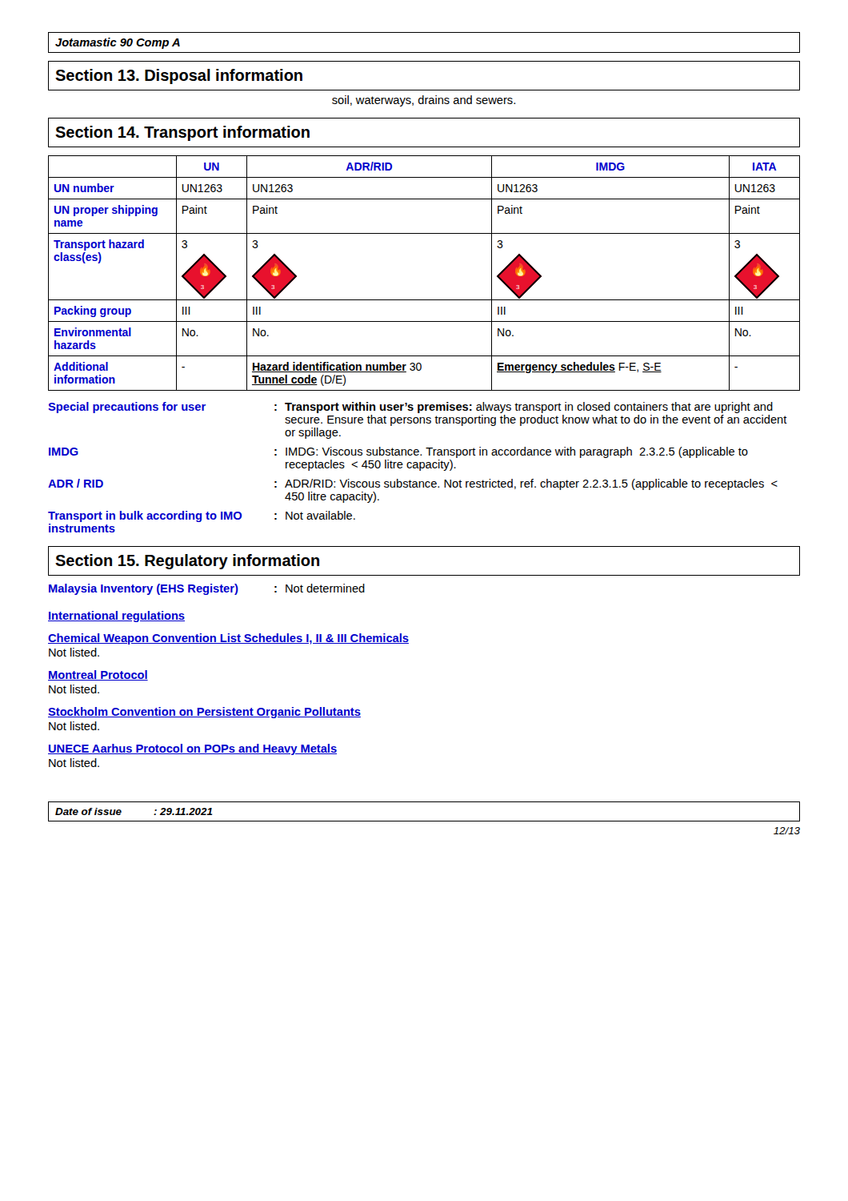Jotamastic 90 Comp A
Section 13. Disposal information
soil, waterways, drains and sewers.
Section 14. Transport information
| | UN | ADR/RID | IMDG | IATA |
| --- | --- | --- | --- | --- |
| UN number | UN1263 | UN1263 | UN1263 | UN1263 |
| UN proper shipping name | Paint | Paint | Paint | Paint |
| Transport hazard class(es) | 3 🔥 3 | 3 🔥 3 | 3 🔥 3 | 3 🔥 3 |
| Packing group | III | III | III | III |
| Environmental hazards | No. | No. | No. | No. |
| Additional information | - | Hazard identification number 30 Tunnel code (D/E) | Emergency schedules F-E, S-E | - |
Special precautions for user
:
Transport within user’s premises: always transport in closed containers that are upright and secure. Ensure that persons transporting the product know what to do in the event of an accident or spillage.
IMDG
:
IMDG: Viscous substance. Transport in accordance with paragraph 2.3.2.5 (applicable to receptacles < 450 litre capacity).
ADR / RID
:
ADR/RID: Viscous substance. Not restricted, ref. chapter 2.2.3.1.5 (applicable to receptacles < 450 litre capacity).
Transport in bulk according to IMO instruments
:
Not available.
Section 15. Regulatory information
Malaysia Inventory (EHS Register)
:
Not determined
International regulations
Chemical Weapon Convention List Schedules I, II & III Chemicals
Not listed.
Montreal Protocol
Not listed.
Stockholm Convention on Persistent Organic Pollutants
Not listed.
UNECE Aarhus Protocol on POPs and Heavy Metals
Not listed.
Date of issue : 29.11.2021
12/13